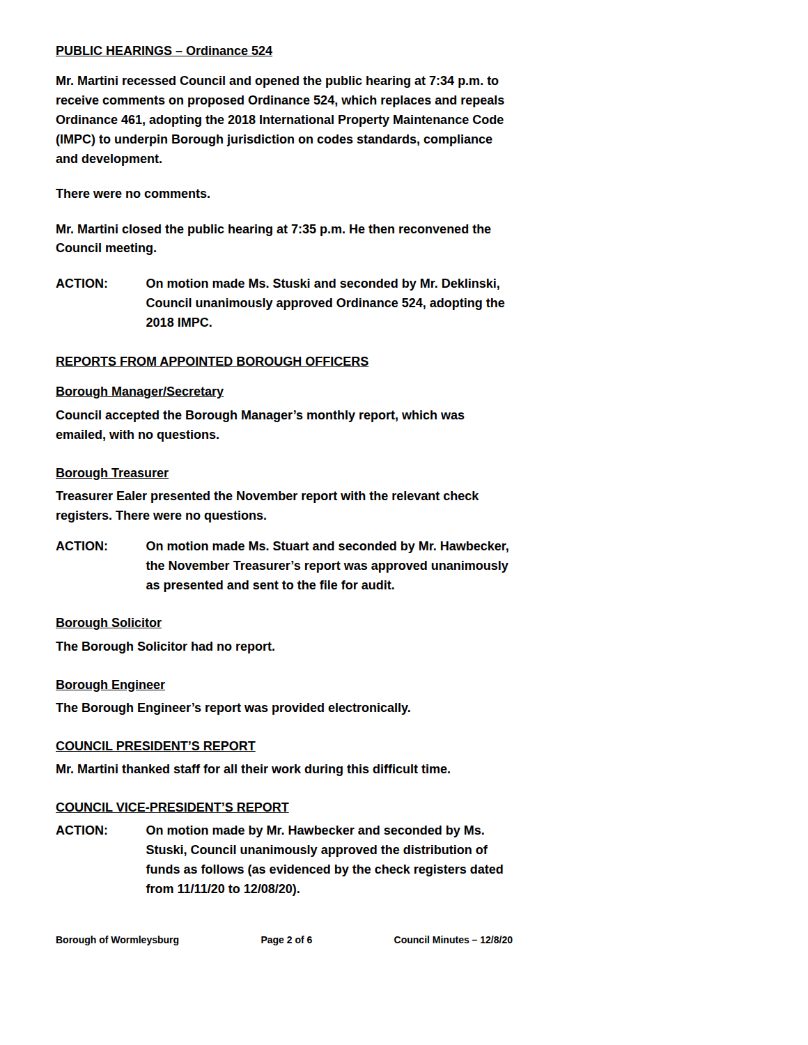PUBLIC HEARINGS – Ordinance 524
Mr. Martini recessed Council and opened the public hearing at 7:34 p.m. to receive comments on proposed Ordinance 524, which replaces and repeals Ordinance 461, adopting the 2018 International Property Maintenance Code (IMPC) to underpin Borough jurisdiction on codes standards, compliance and development.
There were no comments.
Mr. Martini closed the public hearing at 7:35 p.m. He then reconvened the Council meeting.
ACTION:
On motion made Ms. Stuski and seconded by Mr. Deklinski, Council unanimously approved Ordinance 524, adopting the 2018 IMPC.
REPORTS FROM APPOINTED BOROUGH OFFICERS
Borough Manager/Secretary
Council accepted the Borough Manager’s monthly report, which was emailed, with no questions.
Borough Treasurer
Treasurer Ealer presented the November report with the relevant check registers. There were no questions.
ACTION:
On motion made Ms. Stuart and seconded by Mr. Hawbecker, the November Treasurer’s report was approved unanimously as presented and sent to the file for audit.
Borough Solicitor
The Borough Solicitor had no report.
Borough Engineer
The Borough Engineer’s report was provided electronically.
COUNCIL PRESIDENT’S REPORT
Mr. Martini thanked staff for all their work during this difficult time.
COUNCIL VICE-PRESIDENT’S REPORT
ACTION:
On motion made by Mr. Hawbecker and seconded by Ms. Stuski, Council unanimously approved the distribution of funds as follows (as evidenced by the check registers dated from 11/11/20 to 12/08/20).
Borough of Wormleysburg Page 2 of 6 Council Minutes – 12/8/20